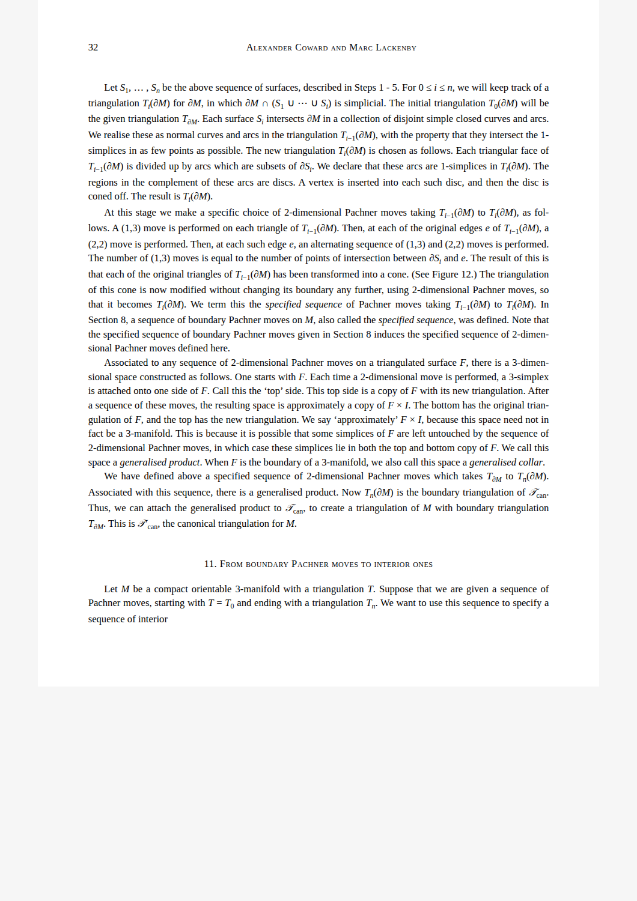32 Alexander Coward and Marc Lackenby
Let S1, … , Sn be the above sequence of surfaces, described in Steps 1 - 5. For 0 ≤ i ≤ n, we will keep track of a triangulation Ti(∂M) for ∂M, in which ∂M ∩ (S1 ∪ ⋯ ∪ Si) is simplicial. The initial triangulation T0(∂M) will be the given triangulation T∂M. Each surface Si intersects ∂M in a collection of disjoint simple closed curves and arcs. We realise these as normal curves and arcs in the triangulation Ti−1(∂M), with the property that they intersect the 1-simplices in as few points as possible. The new triangulation Ti(∂M) is chosen as follows. Each triangular face of Ti−1(∂M) is divided up by arcs which are subsets of ∂Si. We declare that these arcs are 1-simplices in Ti(∂M). The regions in the complement of these arcs are discs. A vertex is inserted into each such disc, and then the disc is coned off. The result is Ti(∂M).
At this stage we make a specific choice of 2-dimensional Pachner moves taking Ti−1(∂M) to Ti(∂M), as follows. A (1,3) move is performed on each triangle of Ti−1(∂M). Then, at each of the original edges e of Ti−1(∂M), a (2,2) move is performed. Then, at each such edge e, an alternating sequence of (1,3) and (2,2) moves is performed. The number of (1,3) moves is equal to the number of points of intersection between ∂Si and e. The result of this is that each of the original triangles of Ti−1(∂M) has been transformed into a cone. (See Figure 12.) The triangulation of this cone is now modified without changing its boundary any further, using 2-dimensional Pachner moves, so that it becomes Ti(∂M). We term this the specified sequence of Pachner moves taking Ti−1(∂M) to Ti(∂M). In Section 8, a sequence of boundary Pachner moves on M, also called the specified sequence, was defined. Note that the specified sequence of boundary Pachner moves given in Section 8 induces the specified sequence of 2-dimensional Pachner moves defined here.
Associated to any sequence of 2-dimensional Pachner moves on a triangulated surface F, there is a 3-dimensional space constructed as follows. One starts with F. Each time a 2-dimensional move is performed, a 3-simplex is attached onto one side of F. Call this the ‘top’ side. This top side is a copy of F with its new triangulation. After a sequence of these moves, the resulting space is approximately a copy of F × I. The bottom has the original triangulation of F, and the top has the new triangulation. We say ‘approximately’ F × I, because this space need not in fact be a 3-manifold. This is because it is possible that some simplices of F are left untouched by the sequence of 2-dimensional Pachner moves, in which case these simplices lie in both the top and bottom copy of F. We call this space a generalised product. When F is the boundary of a 3-manifold, we also call this space a generalised collar.
We have defined above a specified sequence of 2-dimensional Pachner moves which takes T∂M to Tn(∂M). Associated with this sequence, there is a generalised product. Now Tn(∂M) is the boundary triangulation of 𝒯can. Thus, we can attach the generalised product to 𝒯can, to create a triangulation of M with boundary triangulation T∂M. This is 𝒯′can, the canonical triangulation for M.
11. From boundary Pachner moves to interior ones
Let M be a compact orientable 3-manifold with a triangulation T. Suppose that we are given a sequence of Pachner moves, starting with T = T0 and ending with a triangulation Tn. We want to use this sequence to specify a sequence of interior